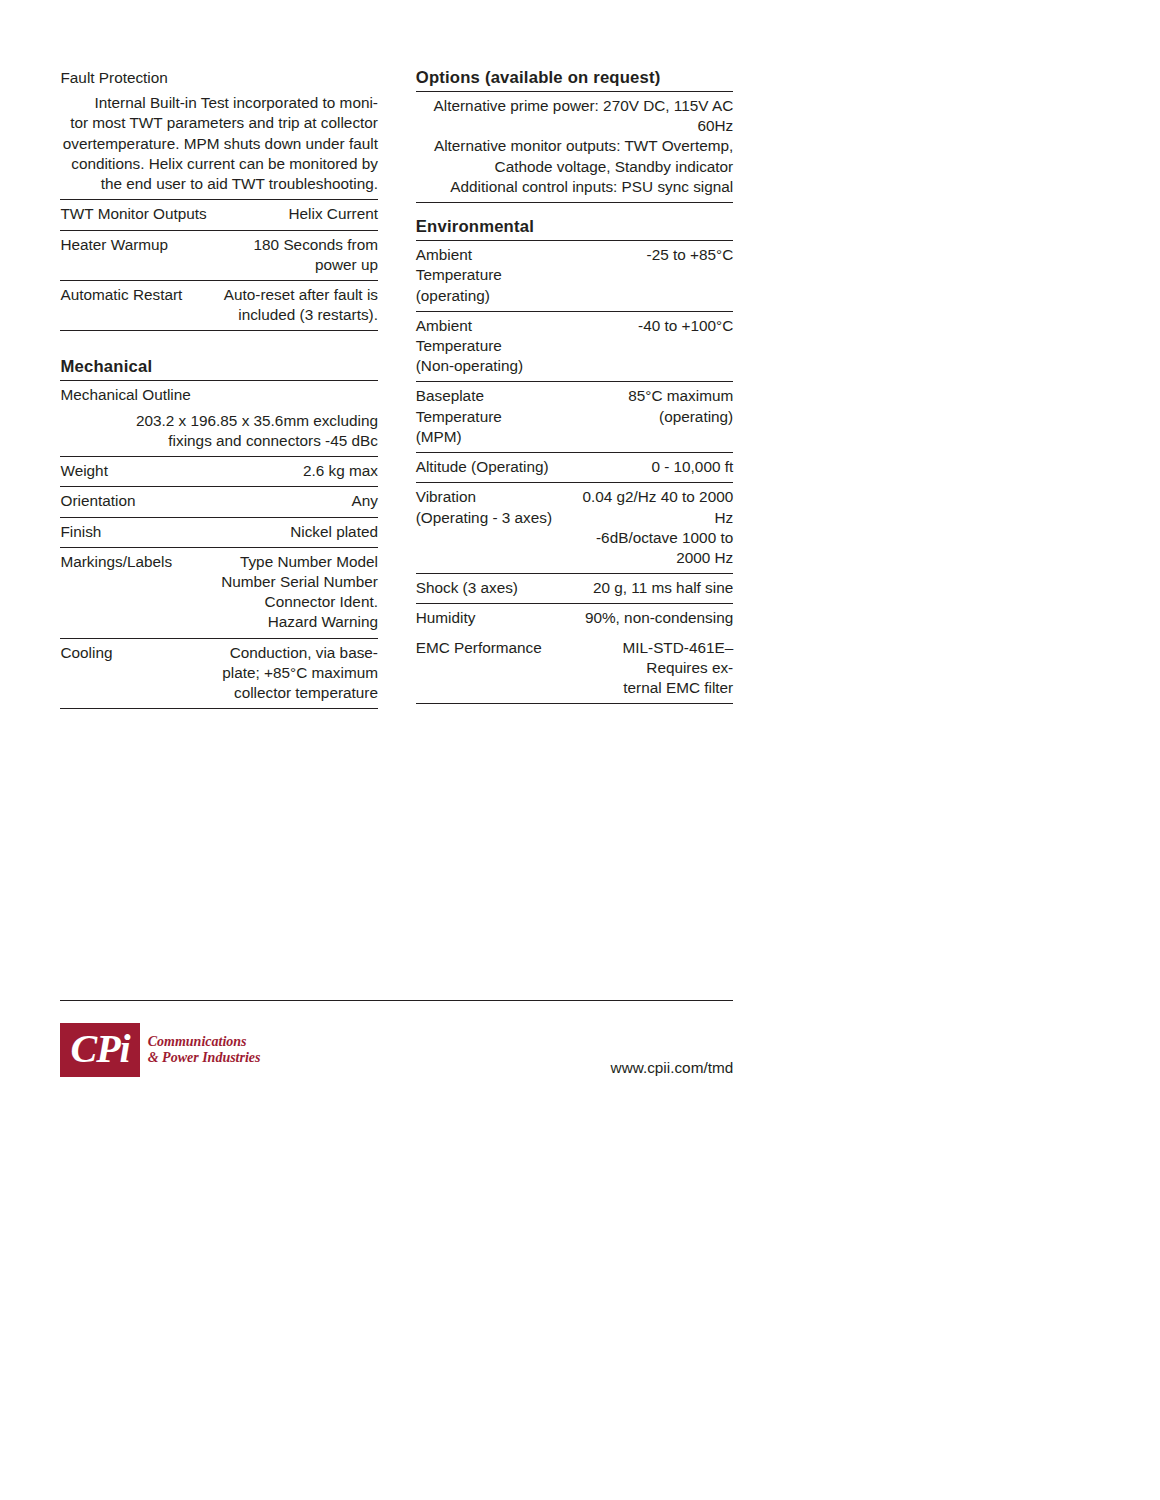| Fault Protection |
| Internal Built-in Test incorporated to moni- tor most TWT parameters and trip at collector overtemperature. MPM shuts down under fault conditions. Helix current can be monitored by the end user to aid TWT troubleshooting. |
| TWT Monitor Outputs | Helix Current |
| Heater Warmup | 180 Seconds from power up |
| Automatic Restart | Auto-reset after fault is included (3 restarts). |
Mechanical
| Mechanical Outline |
| 203.2 x 196.85 x 35.6mm excluding fixings and connectors -45 dBc |
| Weight | 2.6 kg max |
| Orientation | Any |
| Finish | Nickel plated |
| Markings/Labels | Type Number Model Number Serial Number Connector Ident. Hazard Warning |
| Cooling | Conduction, via base- plate; +85°C maximum collector temperature |
Options (available on request)
| Alternative prime power: 270V DC, 115V AC 60Hz Alternative monitor outputs: TWT Overtemp, Cathode voltage, Standby indicator Additional control inputs: PSU sync signal |
Environmental
| Ambient Temperature (operating) | -25 to +85°C |
| Ambient Temperature (Non-operating) | -40 to +100°C |
| Baseplate Temperature (MPM) | 85°C maximum (operating) |
| Altitude (Operating) | 0 - 10,000 ft |
| Vibration (Operating - 3 axes) | 0.04 g2/Hz 40 to 2000 Hz -6dB/octave 1000 to 2000 Hz |
| Shock (3 axes) | 20 g, 11 ms half sine |
| Humidity | 90%, non-condensing |
| EMC Performance | MIL-STD-461E– Requires ex- ternal EMC filter |
CPi
Communications
& Power Industries
www.cpii.com/tmd